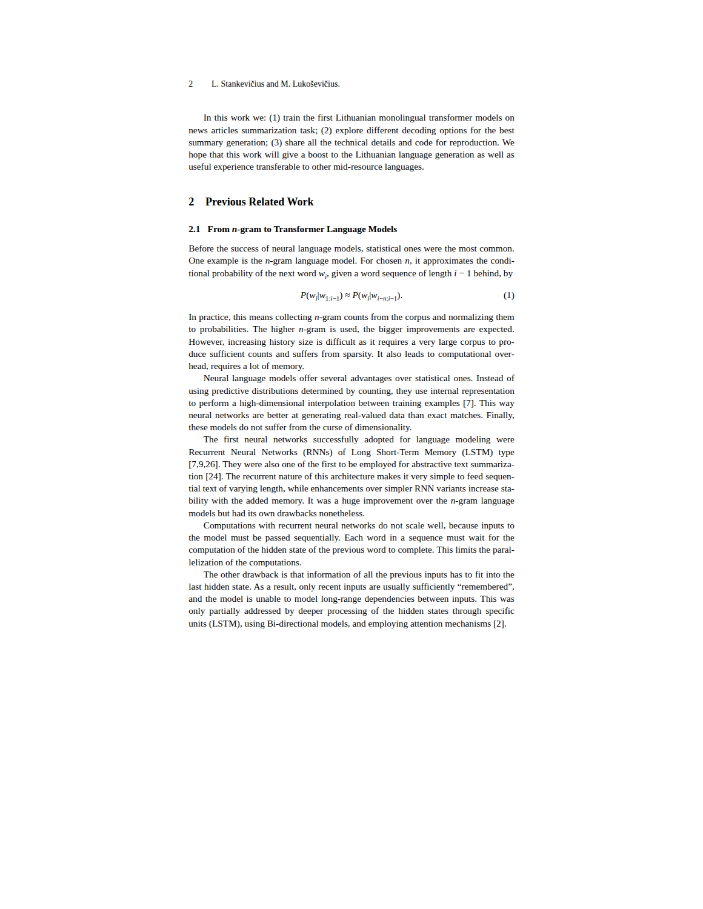2 L. Stankevičius and M. Lukoševičius.
In this work we: (1) train the first Lithuanian monolingual transformer models on news articles summarization task; (2) explore different decoding options for the best summary generation; (3) share all the technical details and code for reproduction. We hope that this work will give a boost to the Lithuanian language generation as well as useful experience transferable to other mid-resource languages.
2 Previous Related Work
2.1 From n-gram to Transformer Language Models
Before the success of neural language models, statistical ones were the most common. One example is the n-gram language model. For chosen n, it approximates the conditional probability of the next word wi, given a word sequence of length i − 1 behind, by
P(wi|w 1:i−1) ≈ P(wi|wi−n:i−1). (1)
In practice, this means collecting n-gram counts from the corpus and normalizing them to probabilities. The higher n-gram is used, the bigger improvements are expected. However, increasing history size is difficult as it requires a very large corpus to produce sufficient counts and suffers from sparsity. It also leads to computational overhead, requires a lot of memory.
Neural language models offer several advantages over statistical ones. Instead of using predictive distributions determined by counting, they use internal representation to perform a high-dimensional interpolation between training examples [7]. This way neural networks are better at generating real-valued data than exact matches. Finally, these models do not suffer from the curse of dimensionality.
The first neural networks successfully adopted for language modeling were Recurrent Neural Networks (RNNs) of Long Short-Term Memory (LSTM) type [7,9,26]. They were also one of the first to be employed for abstractive text summarization [24]. The recurrent nature of this architecture makes it very simple to feed sequential text of varying length, while enhancements over simpler RNN variants increase stability with the added memory. It was a huge improvement over the n-gram language models but had its own drawbacks nonetheless.
Computations with recurrent neural networks do not scale well, because inputs to the model must be passed sequentially. Each word in a sequence must wait for the computation of the hidden state of the previous word to complete. This limits the parallelization of the computations.
The other drawback is that information of all the previous inputs has to fit into the last hidden state. As a result, only recent inputs are usually sufficiently “remembered”, and the model is unable to model long-range dependencies between inputs. This was only partially addressed by deeper processing of the hidden states through specific units (LSTM), using Bi-directional models, and employing attention mechanisms [2].